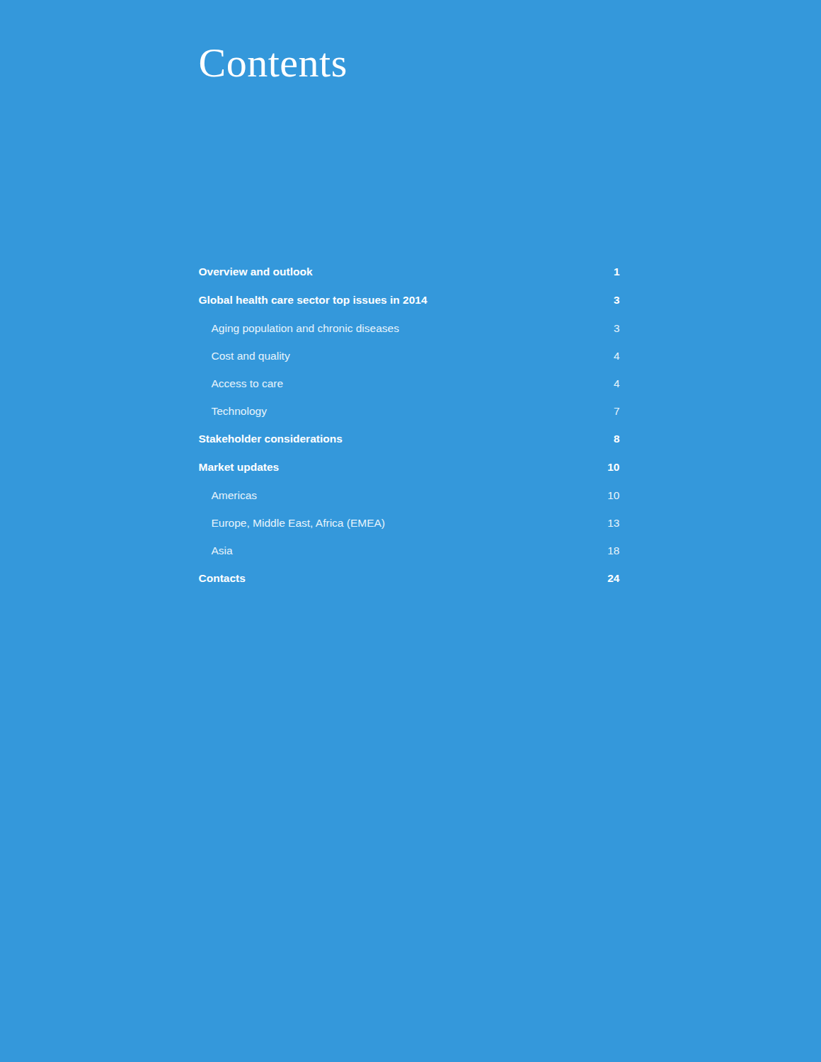Contents
Overview and outlook 1
Global health care sector top issues in 2014 3
Aging population and chronic diseases 3
Cost and quality 4
Access to care 4
Technology 7
Stakeholder considerations 8
Market updates 10
Americas 10
Europe, Middle East, Africa (EMEA) 13
Asia 18
Contacts 24